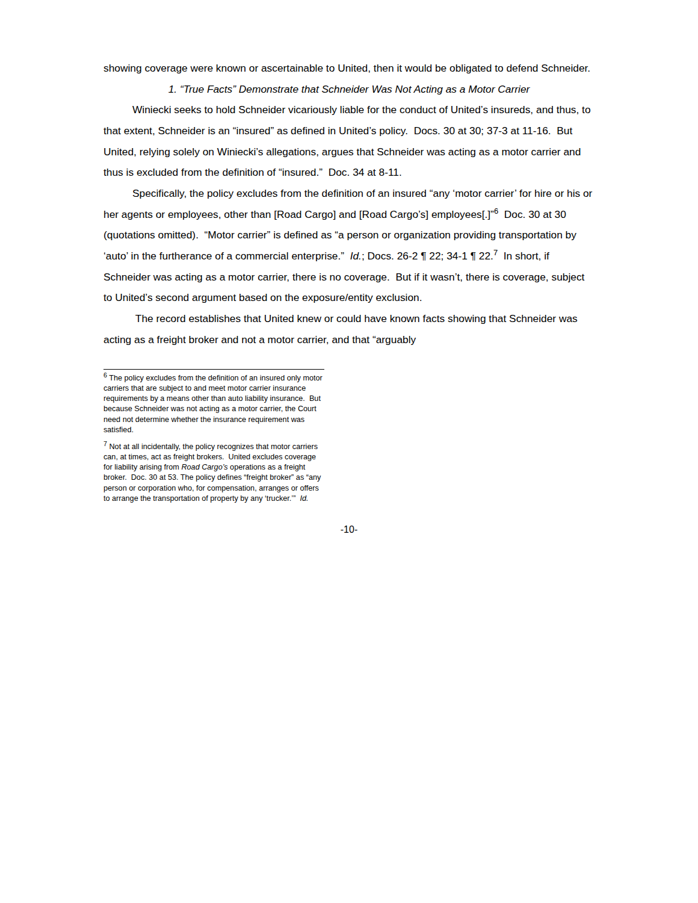showing coverage were known or ascertainable to United, then it would be obligated to defend Schneider.
1. “True Facts” Demonstrate that Schneider Was Not Acting as a Motor Carrier
Winiecki seeks to hold Schneider vicariously liable for the conduct of United’s insureds, and thus, to that extent, Schneider is an “insured” as defined in United’s policy. Docs. 30 at 30; 37-3 at 11-16. But United, relying solely on Winiecki’s allegations, argues that Schneider was acting as a motor carrier and thus is excluded from the definition of “insured.” Doc. 34 at 8-11.
Specifically, the policy excludes from the definition of an insured “any ‘motor carrier’ for hire or his or her agents or employees, other than [Road Cargo] and [Road Cargo’s] employees[.]”6 Doc. 30 at 30 (quotations omitted). “Motor carrier” is defined as “a person or organization providing transportation by ‘auto’ in the furtherance of a commercial enterprise.” Id.; Docs. 26-2 ¶ 22; 34-1 ¶ 22.7 In short, if Schneider was acting as a motor carrier, there is no coverage. But if it wasn’t, there is coverage, subject to United’s second argument based on the exposure/entity exclusion.
The record establishes that United knew or could have known facts showing that Schneider was acting as a freight broker and not a motor carrier, and that “arguably
6 The policy excludes from the definition of an insured only motor carriers that are subject to and meet motor carrier insurance requirements by a means other than auto liability insurance. But because Schneider was not acting as a motor carrier, the Court need not determine whether the insurance requirement was satisfied.
7 Not at all incidentally, the policy recognizes that motor carriers can, at times, act as freight brokers. United excludes coverage for liability arising from Road Cargo’s operations as a freight broker. Doc. 30 at 53. The policy defines “freight broker” as “any person or corporation who, for compensation, arranges or offers to arrange the transportation of property by any ‘trucker.’” Id.
-10-